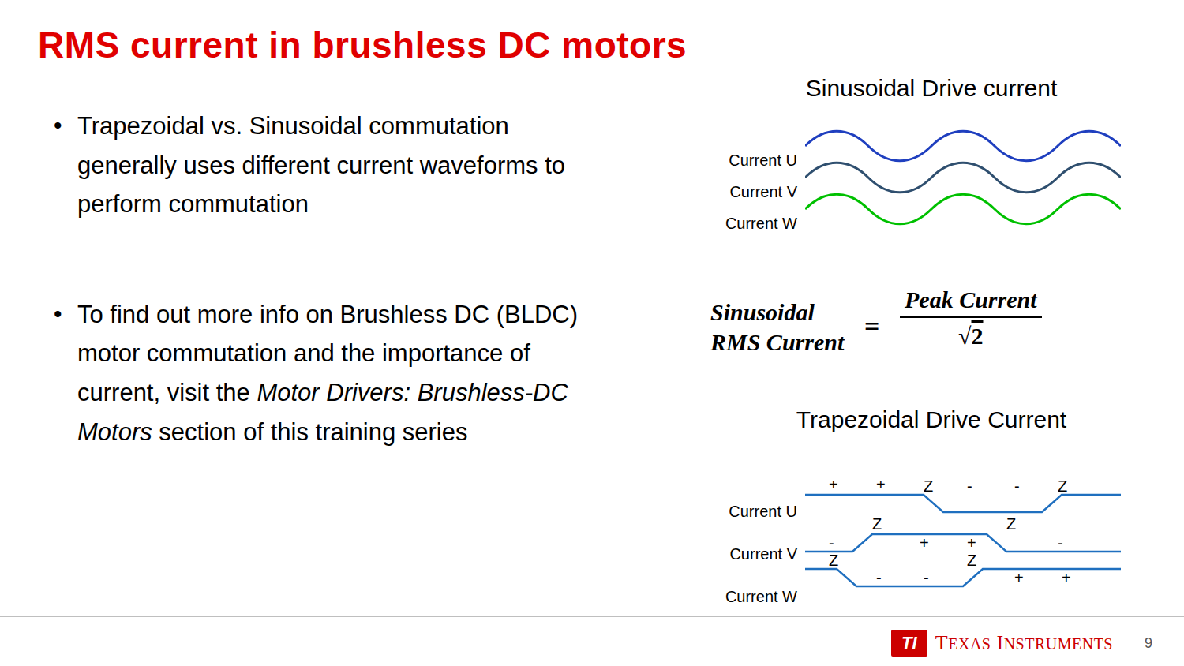RMS current in brushless DC motors
Trapezoidal vs. Sinusoidal commutation generally uses different current waveforms to perform commutation
To find out more info on Brushless DC (BLDC) motor commutation and the importance of current, visit the Motor Drivers: Brushless-DC Motors section of this training series
Sinusoidal Drive current
Current U
Current V
Current W
Sinusoidal
RMS Current
=
Peak Current
√2
Trapezoidal Drive Current
Current U
Current V
Current W
+ + Z - - Z - Z + + Z - Z - - Z + +
TI
TEXAS INSTRUMENTS
9